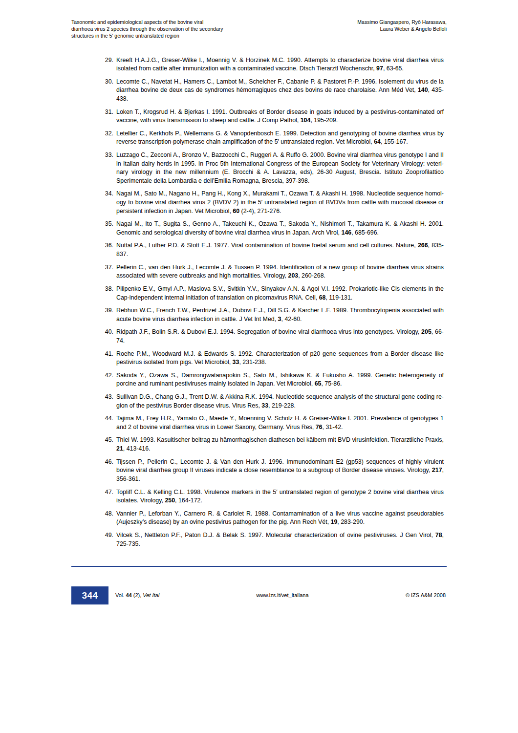Taxonomic and epidemiological aspects of the bovine viral
diarrhoea virus 2 species through the observation of the secondary
structures in the 5′ genomic untranslated region
Massimo Giangaspero, Ryô Harasawa,
Laura Weber & Angelo Belloli
29 Kreeft H.A.J.G., Greser-Wilke I., Moennig V. & Horzinek M.C. 1990. Attempts to characterize bovine viral diarrhea virus isolated from cattle after immunization with a contaminated vaccine. Dtsch Tierarztl Wochenschr, 97, 63-65.
30 Lecomte C., Navetat H., Hamers C., Lambot M., Schelcher F., Cabanie P. & Pastoret P.-P. 1996. Isolement du virus de la diarrhea bovine de deux cas de syndromes hémorragiques chez des bovins de race charolaise. Ann Méd Vet, 140, 435-438.
31 Loken T., Krogsrud H. & Bjerkas I. 1991. Outbreaks of Border disease in goats induced by a pestivirus-contaminated orf vaccine, with virus transmission to sheep and cattle. J Comp Pathol, 104, 195-209.
32 Letellier C., Kerkhofs P., Wellemans G. & Vanopdenbosch E. 1999. Detection and genotyping of bovine diarrhea virus by reverse transcription-polymerase chain amplification of the 5′ untranslated region. Vet Microbiol, 64, 155-167.
33 Luzzago C., Zecconi A., Bronzo V., Bazzocchi C., Ruggeri A. & Ruffo G. 2000. Bovine viral diarrhea virus genotype I and II in Italian dairy herds in 1995. In Proc 5th International Congress of the European Society for Veterinary Virology: veterinary virology in the new millennium (E. Brocchi & A. Lavazza, eds), 26-30 August, Brescia. Istituto Zooprofilattico Sperimentale della Lombardia e dell’Emilia Romagna, Brescia, 397-398.
34 Nagai M., Sato M., Nagano H., Pang H., Kong X., Murakami T., Ozawa T. & Akashi H. 1998. Nucleotide sequence homology to bovine viral diarrhea virus 2 (BVDV 2) in the 5′ untranslated region of BVDVs from cattle with mucosal disease or persistent infection in Japan. Vet Microbiol, 60 (2-4), 271-276.
35 Nagai M., Ito T., Sugita S., Genno A., Takeuchi K., Ozawa T., Sakoda Y., Nishimori T., Takamura K. & Akashi H. 2001. Genomic and serological diversity of bovine viral diarrhea virus in Japan. Arch Virol, 146, 685-696.
36 Nuttal P.A., Luther P.D. & Stott E.J. 1977. Viral contamination of bovine foetal serum and cell cultures. Nature, 266, 835-837.
37 Pellerin C., van den Hurk J., Lecomte J. & Tussen P. 1994. Identification of a new group of bovine diarrhea virus strains associated with severe outbreaks and high mortalities. Virology, 203, 260-268.
38 Pilipenko E.V., Gmyl A.P., Maslova S.V., Svitkin Y.V., Sinyakov A.N. & Agol V.I. 1992. Prokariotic-like Cis elements in the Cap-independent internal initiation of translation on picornavirus RNA. Cell, 68, 119-131.
39 Rebhun W.C., French T.W., Perdrizet J.A., Dubovi E.J., Dill S.G. & Karcher L.F. 1989. Thrombocytopenia associated with acute bovine virus diarrhea infection in cattle. J Vet Int Med, 3, 42-60.
40 Ridpath J.F., Bolin S.R. & Dubovi E.J. 1994. Segregation of bovine viral diarrhoea virus into genotypes. Virology, 205, 66-74.
41 Roehe P.M., Woodward M.J. & Edwards S. 1992. Characterization of p20 gene sequences from a Border disease like pestivirus isolated from pigs. Vet Microbiol, 33, 231-238.
42 Sakoda Y., Ozawa S., Damrongwatanapokin S., Sato M., Ishikawa K. & Fukusho A. 1999. Genetic heterogeneity of porcine and ruminant pestiviruses mainly isolated in Japan. Vet Microbiol, 65, 75-86.
43 Sullivan D.G., Chang G.J., Trent D.W. & Akkina R.K. 1994. Nucleotide sequence analysis of the structural gene coding region of the pestivirus Border disease virus. Virus Res, 33, 219-228.
44 Tajima M., Frey H.R., Yamato O., Maede Y., Moenning V. Scholz H. & Greiser-Wilke I. 2001. Prevalence of genotypes 1 and 2 of bovine viral diarrhea virus in Lower Saxony, Germany. Virus Res, 76, 31-42.
45 Thiel W. 1993. Kasuitischer beitrag zu hämorrhagischen diathesen bei kälbern mit BVD virusinfektion. Tierarztliche Praxis, 21, 413-416.
46 Tijssen P., Pellerin C., Lecomte J. & Van den Hurk J. 1996. Immunodominant E2 (gp53) sequences of highly virulent bovine viral diarrhea group II viruses indicate a close resemblance to a subgroup of Border disease viruses. Virology, 217, 356-361.
47 Topliff C.L. & Kelling C.L. 1998. Virulence markers in the 5′ untranslated region of genotype 2 bovine viral diarrhea virus isolates. Virology, 250, 164-172.
48 Vannier P., Leforban Y., Carnero R. & Cariolet R. 1988. Contamamination of a live virus vaccine against pseudorabies (Aujeszky’s disease) by an ovine pestivirus pathogen for the pig. Ann Rech Vét, 19, 283-290.
49 Vilcek S., Nettleton P.F., Paton D.J. & Belak S. 1997. Molecular characterization of ovine pestiviruses. J Gen Virol, 78, 725-735.
344
Vol. 44 (2), Vet Ital
www.izs.it/vet_italiana
© IZS A&M 2008